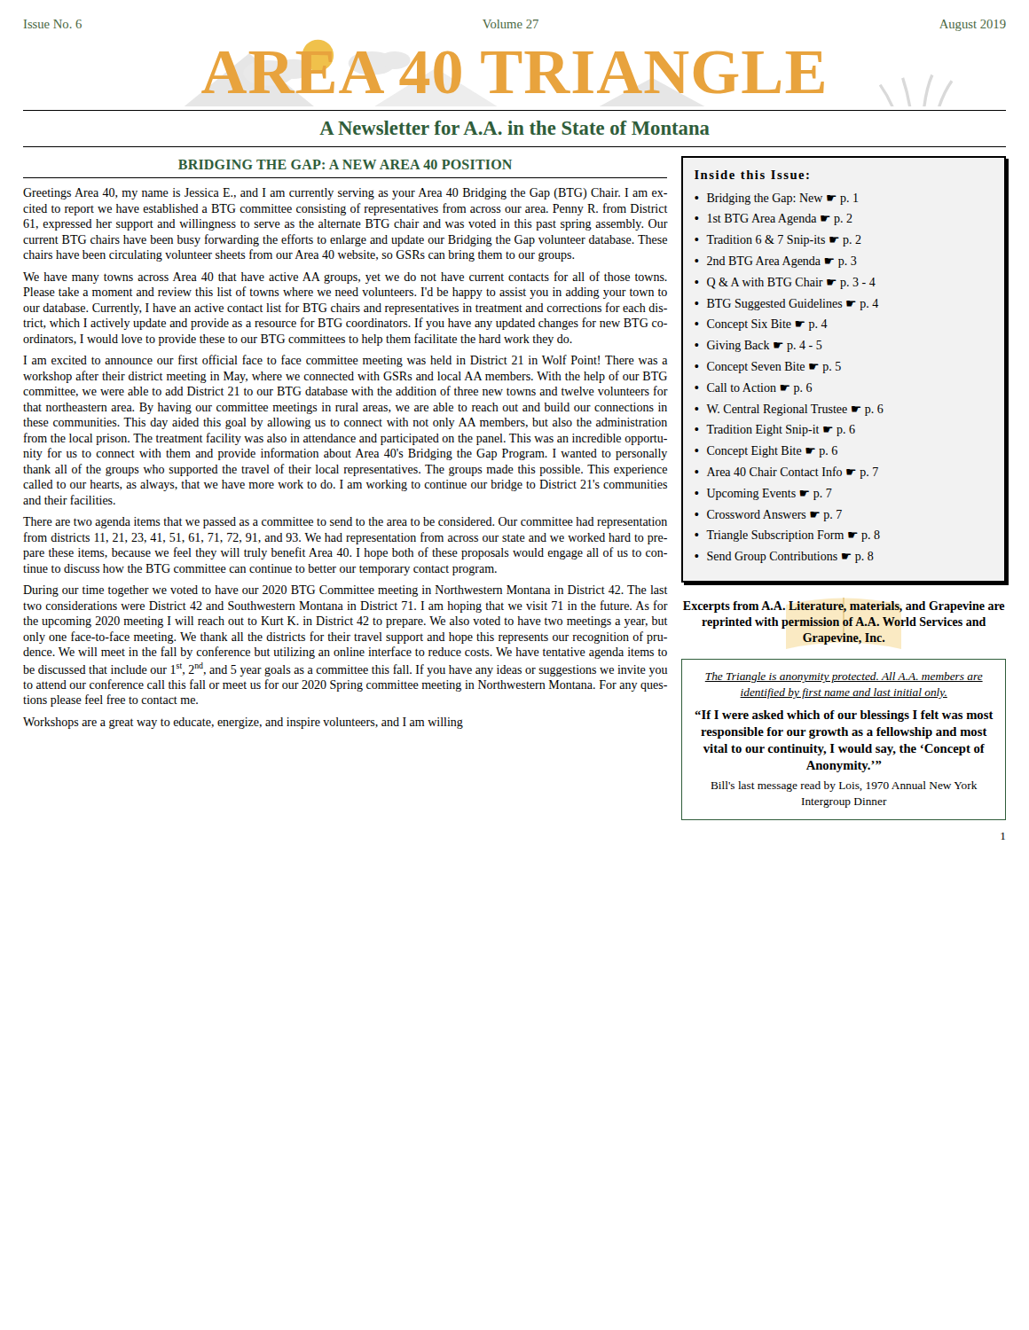Issue No. 6
Volume 27
August 2019
AREA 40 TRIANGLE
A Newsletter for A.A. in the State of Montana
BRIDGING THE GAP: A NEW AREA 40 POSITION
Greetings Area 40, my name is Jessica E., and I am currently serving as your Area 40 Bridging the Gap (BTG) Chair. I am excited to report we have established a BTG committee consisting of representatives from across our area. Penny R. from District 61, expressed her support and willingness to serve as the alternate BTG chair and was voted in this past spring assembly. Our current BTG chairs have been busy forwarding the efforts to enlarge and update our Bridging the Gap volunteer database. These chairs have been circulating volunteer sheets from our Area 40 website, so GSRs can bring them to our groups.
We have many towns across Area 40 that have active AA groups, yet we do not have current contacts for all of those towns. Please take a moment and review this list of towns where we need volunteers. I'd be happy to assist you in adding your town to our database. Currently, I have an active contact list for BTG chairs and representatives in treatment and corrections for each district, which I actively update and provide as a resource for BTG coordinators. If you have any updated changes for new BTG coordinators, I would love to provide these to our BTG committees to help them facilitate the hard work they do.
I am excited to announce our first official face to face committee meeting was held in District 21 in Wolf Point! There was a workshop after their district meeting in May, where we connected with GSRs and local AA members. With the help of our BTG committee, we were able to add District 21 to our BTG database with the addition of three new towns and twelve volunteers for that northeastern area. By having our committee meetings in rural areas, we are able to reach out and build our connections in these communities. This day aided this goal by allowing us to connect with not only AA members, but also the administration from the local prison. The treatment facility was also in attendance and participated on the panel. This was an incredible opportunity for us to connect with them and provide information about Area 40's Bridging the Gap Program. I wanted to personally thank all of the groups who supported the travel of their local representatives. The groups made this possible. This experience called to our hearts, as always, that we have more work to do. I am working to continue our bridge to District 21's communities and their facilities.
There are two agenda items that we passed as a committee to send to the area to be considered. Our committee had representation from districts 11, 21, 23, 41, 51, 61, 71, 72, 91, and 93. We had representation from across our state and we worked hard to prepare these items, because we feel they will truly benefit Area 40. I hope both of these proposals would engage all of us to continue to discuss how the BTG committee can continue to better our temporary contact program.
During our time together we voted to have our 2020 BTG Committee meeting in Northwestern Montana in District 42. The last two considerations were District 42 and Southwestern Montana in District 71. I am hoping that we visit 71 in the future. As for the upcoming 2020 meeting I will reach out to Kurt K. in District 42 to prepare. We also voted to have two meetings a year, but only one face-to-face meeting. We thank all the districts for their travel support and hope this represents our recognition of prudence. We will meet in the fall by conference but utilizing an online interface to reduce costs. We have tentative agenda items to be discussed that include our 1st, 2nd, and 5 year goals as a committee this fall. If you have any ideas or suggestions we invite you to attend our conference call this fall or meet us for our 2020 Spring committee meeting in Northwestern Montana. For any questions please feel free to contact me.
Workshops are a great way to educate, energize, and inspire volunteers, and I am willing
Inside this Issue:
Bridging the Gap: New ☛ p. 1
1st BTG Area Agenda ☛ p. 2
Tradition 6 & 7 Snip-its ☛ p. 2
2nd BTG Area Agenda ☛ p. 3
Q & A with BTG Chair ☛ p. 3 - 4
BTG Suggested Guidelines ☛ p. 4
Concept Six Bite ☛ p. 4
Giving Back ☛ p. 4 - 5
Concept Seven Bite ☛ p. 5
Call to Action ☛ p. 6
W. Central Regional Trustee ☛ p. 6
Tradition Eight Snip-it ☛ p. 6
Concept Eight Bite ☛ p. 6
Area 40 Chair Contact Info ☛ p. 7
Upcoming Events ☛ p. 7
Crossword Answers ☛ p. 7
Triangle Subscription Form ☛ p. 8
Send Group Contributions ☛ p. 8
Excerpts from A.A. Literature, materials, and Grapevine are reprinted with permission of A.A. World Services and Grapevine, Inc.
The Triangle is anonymity protected. All A.A. members are identified by first name and last initial only. “If I were asked which of our blessings I felt was most responsible for our growth as a fellowship and most vital to our continuity, I would say, the ‘Concept of Anonymity.’” Bill's last message read by Lois, 1970 Annual New York Intergroup Dinner
1